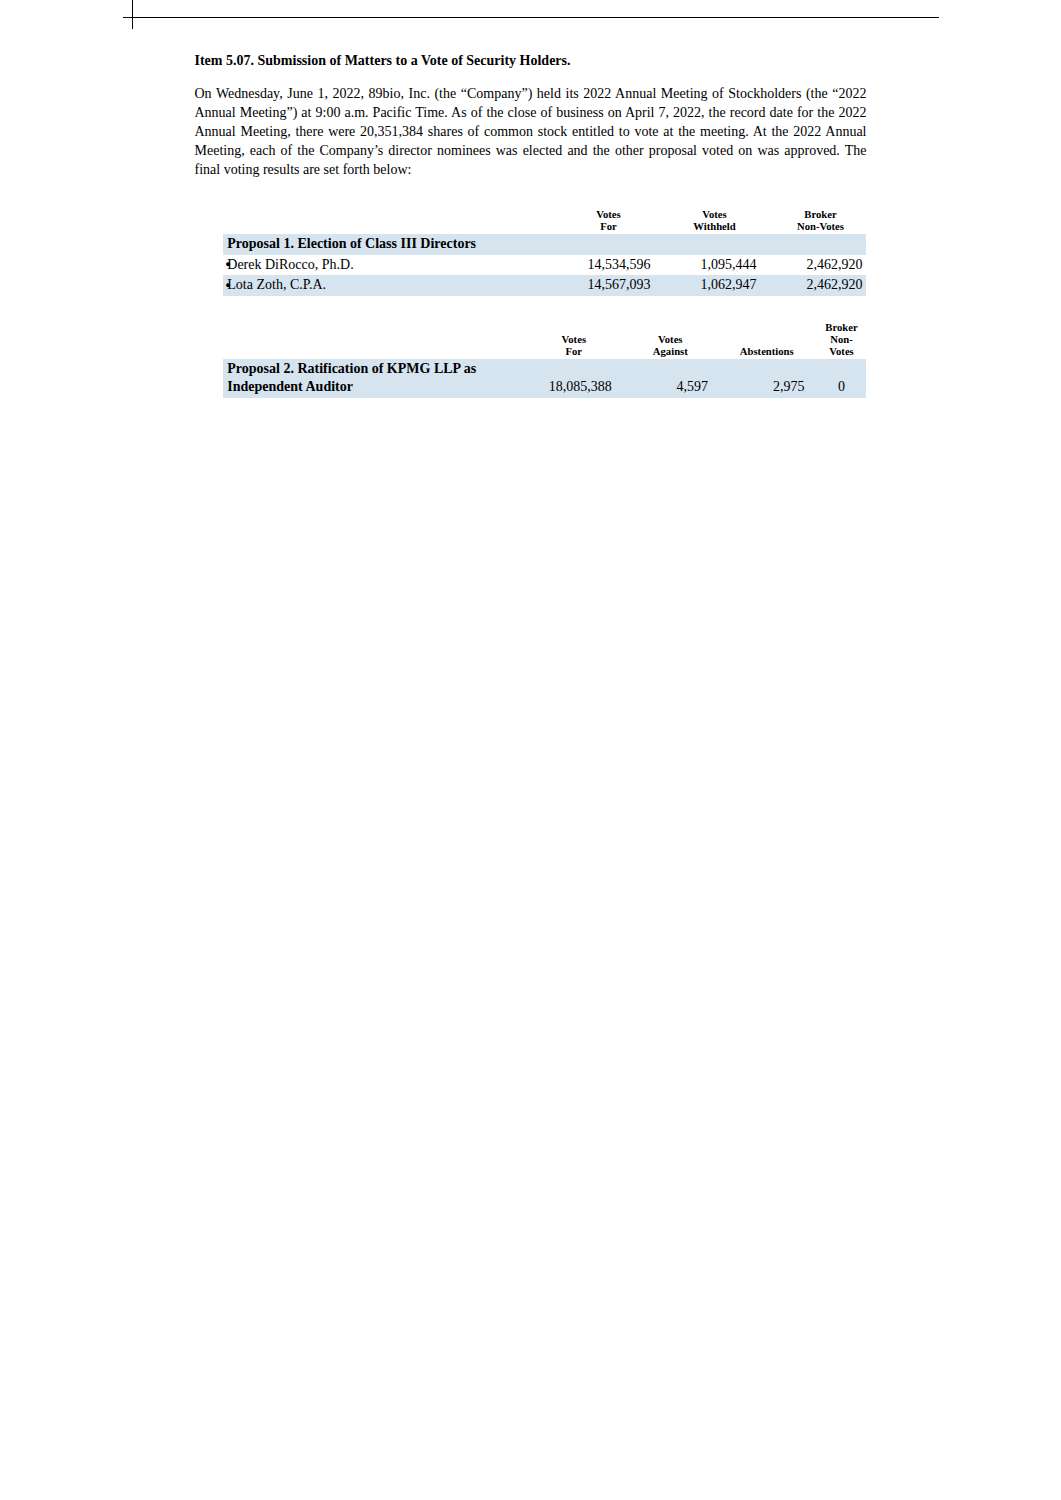Item 5.07. Submission of Matters to a Vote of Security Holders.
On Wednesday, June 1, 2022, 89bio, Inc. (the “Company”) held its 2022 Annual Meeting of Stockholders (the “2022 Annual Meeting”) at 9:00 a.m. Pacific Time. As of the close of business on April 7, 2022, the record date for the 2022 Annual Meeting, there were 20,351,384 shares of common stock entitled to vote at the meeting. At the 2022 Annual Meeting, each of the Company’s director nominees was elected and the other proposal voted on was approved. The final voting results are set forth below:
| | | Votes For | | Votes Withheld | | Broker Non-Votes |
| Proposal 1. Election of Class III Directors | | | | | | |
| Derek DiRocco, Ph.D. | | 14,534,596 | | 1,095,444 | | 2,462,920 |
| Lota Zoth, C.P.A. | | 14,567,093 | | 1,062,947 | | 2,462,920 |
| | | Votes For | | Votes Against | | Abstentions | | Broker Non-Votes |
| Proposal 2. Ratification of KPMG LLP as Independent Auditor | | 18,085,388 | | 4,597 | | 2,975 | | 0 |